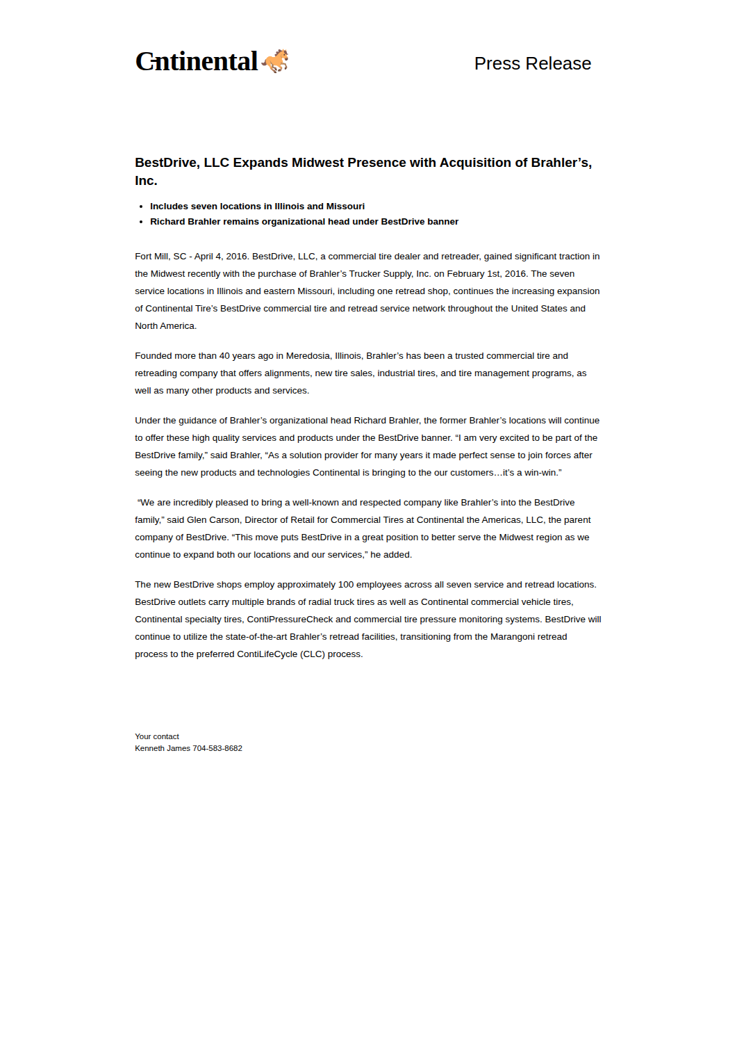C̵ntinental🐎
Press Release
BestDrive, LLC Expands Midwest Presence with Acquisition of Brahler’s, Inc.
Includes seven locations in Illinois and Missouri
Richard Brahler remains organizational head under BestDrive banner
Fort Mill, SC - April 4, 2016. BestDrive, LLC, a commercial tire dealer and retreader, gained significant traction in the Midwest recently with the purchase of Brahler’s Trucker Supply, Inc. on February 1st, 2016. The seven service locations in Illinois and eastern Missouri, including one retread shop, continues the increasing expansion of Continental Tire’s BestDrive commercial tire and retread service network throughout the United States and North America.
Founded more than 40 years ago in Meredosia, Illinois, Brahler’s has been a trusted commercial tire and retreading company that offers alignments, new tire sales, industrial tires, and tire management programs, as well as many other products and services.
Under the guidance of Brahler’s organizational head Richard Brahler, the former Brahler’s locations will continue to offer these high quality services and products under the BestDrive banner. “I am very excited to be part of the BestDrive family,” said Brahler, “As a solution provider for many years it made perfect sense to join forces after seeing the new products and technologies Continental is bringing to the our customers…it’s a win-win.”
“We are incredibly pleased to bring a well-known and respected company like Brahler’s into the BestDrive family,” said Glen Carson, Director of Retail for Commercial Tires at Continental the Americas, LLC, the parent company of BestDrive. “This move puts BestDrive in a great position to better serve the Midwest region as we continue to expand both our locations and our services,” he added.
The new BestDrive shops employ approximately 100 employees across all seven service and retread locations. BestDrive outlets carry multiple brands of radial truck tires as well as Continental commercial vehicle tires, Continental specialty tires, ContiPressureCheck and commercial tire pressure monitoring systems. BestDrive will continue to utilize the state-of-the-art Brahler’s retread facilities, transitioning from the Marangoni retread process to the preferred ContiLifeCycle (CLC) process.
Your contact
Kenneth James 704-583-8682